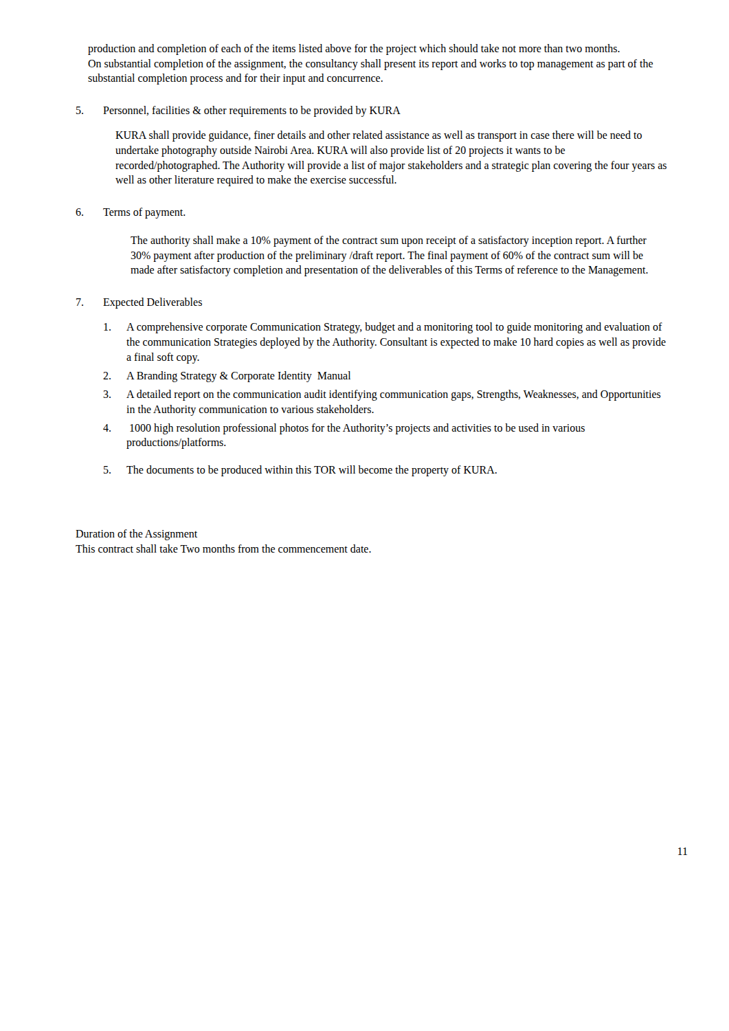production and completion of each of the items listed above for the project which should take not more than two months.
On substantial completion of the assignment, the consultancy shall present its report and works to top management as part of the substantial completion process and for their input and concurrence.
5.
Personnel, facilities & other requirements to be provided by KURA
KURA shall provide guidance, finer details and other related assistance as well as transport in case there will be need to undertake photography outside Nairobi Area. KURA will also provide list of 20 projects it wants to be recorded/photographed. The Authority will provide a list of major stakeholders and a strategic plan covering the four years as well as other literature required to make the exercise successful.
6.
Terms of payment.
The authority shall make a 10% payment of the contract sum upon receipt of a satisfactory inception report. A further 30% payment after production of the preliminary /draft report. The final payment of 60% of the contract sum will be made after satisfactory completion and presentation of the deliverables of this Terms of reference to the Management.
7.
Expected Deliverables
1. A comprehensive corporate Communication Strategy, budget and a monitoring tool to guide monitoring and evaluation of the communication Strategies deployed by the Authority. Consultant is expected to make 10 hard copies as well as provide a final soft copy.
2. A Branding Strategy & Corporate Identity Manual
3. A detailed report on the communication audit identifying communication gaps, Strengths, Weaknesses, and Opportunities in the Authority communication to various stakeholders.
4. 1000 high resolution professional photos for the Authority’s projects and activities to be used in various productions/platforms.
5. The documents to be produced within this TOR will become the property of KURA.
Duration of the Assignment
This contract shall take Two months from the commencement date.
11